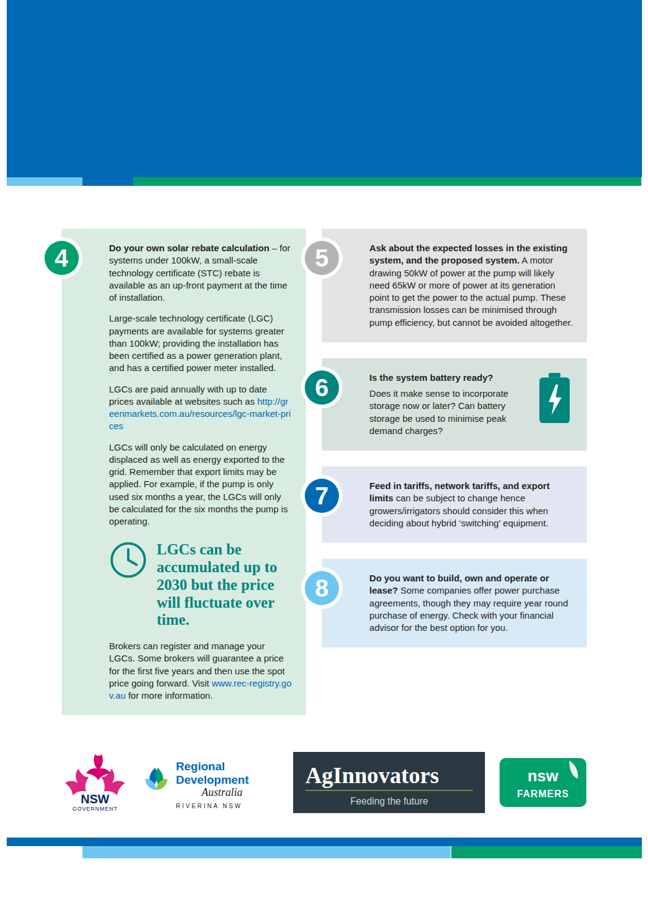4
Do your own solar rebate calculation – for systems under 100kW, a small-scale technology certificate (STC) rebate is available as an up-front payment at the time of installation.
Large-scale technology certificate (LGC) payments are available for systems greater than 100kW; providing the installation has been certified as a power generation plant, and has a certified power meter installed.
LGCs are paid annually with up to date prices available at websites such as http://greenmarkets.com.au/resources/lgc-market-prices
LGCs will only be calculated on energy displaced as well as energy exported to the grid. Remember that export limits may be applied. For example, if the pump is only used six months a year, the LGCs will only be calculated for the six months the pump is operating.
LGCs can be accumulated up to 2030 but the price will fluctuate over time.
Brokers can register and manage your LGCs. Some brokers will guarantee a price for the first five years and then use the spot price going forward. Visit www.rec-registry.gov.au for more information.
5
Ask about the expected losses in the existing system, and the proposed system. A motor drawing 50kW of power at the pump will likely need 65kW or more of power at its generation point to get the power to the actual pump. These transmission losses can be minimised through pump efficiency, but cannot be avoided altogether.
6
Is the system battery ready?
Does it make sense to incorporate storage now or later? Can battery storage be used to minimise peak demand charges?
7
Feed in tariffs, network tariffs, and export limits can be subject to change hence growers/irrigators should consider this when deciding about hybrid ‘switching’ equipment.
8
Do you want to build, own and operate or lease? Some companies offer power purchase agreements, though they may require year round purchase of energy. Check with your financial advisor for the best option for you.
NSW GOVERNMENT
Regional Development Australia RIVERINA NSW
AgInnovators Feeding the future
nsw FARMERS